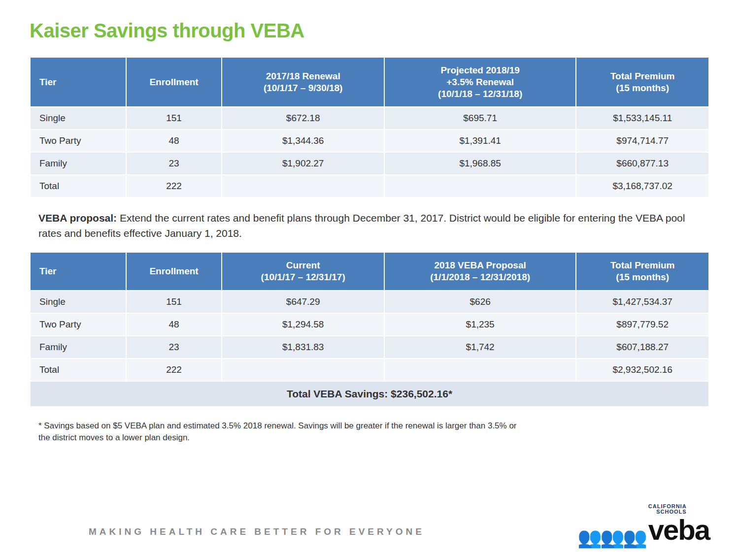Kaiser Savings through VEBA
| Tier | Enrollment | 2017/18 Renewal (10/1/17 – 9/30/18) | Projected 2018/19 +3.5% Renewal (10/1/18 – 12/31/18) | Total Premium (15 months) |
| --- | --- | --- | --- | --- |
| Single | 151 | $672.18 | $695.71 | $1,533,145.11 |
| Two Party | 48 | $1,344.36 | $1,391.41 | $974,714.77 |
| Family | 23 | $1,902.27 | $1,968.85 | $660,877.13 |
| Total | 222 | | | $3,168,737.02 |
VEBA proposal: Extend the current rates and benefit plans through December 31, 2017. District would be eligible for entering the VEBA pool rates and benefits effective January 1, 2018.
| Tier | Enrollment | Current (10/1/17 – 12/31/17) | 2018 VEBA Proposal (1/1/2018 – 12/31/2018) | Total Premium (15 months) |
| --- | --- | --- | --- | --- |
| Single | 151 | $647.29 | $626 | $1,427,534.37 |
| Two Party | 48 | $1,294.58 | $1,235 | $897,779.52 |
| Family | 23 | $1,831.83 | $1,742 | $607,188.27 |
| Total | 222 | | | $2,932,502.16 |
| Total VEBA Savings: $236,502.16* |
* Savings based on $5 VEBA plan and estimated 3.5% 2018 renewal. Savings will be greater if the renewal is larger than 3.5% or the district moves to a lower plan design.
MAKING HEALTH CARE BETTER FOR EVERYONE
👥👥👥
CALIFORNIA
SCHOOLS
veba